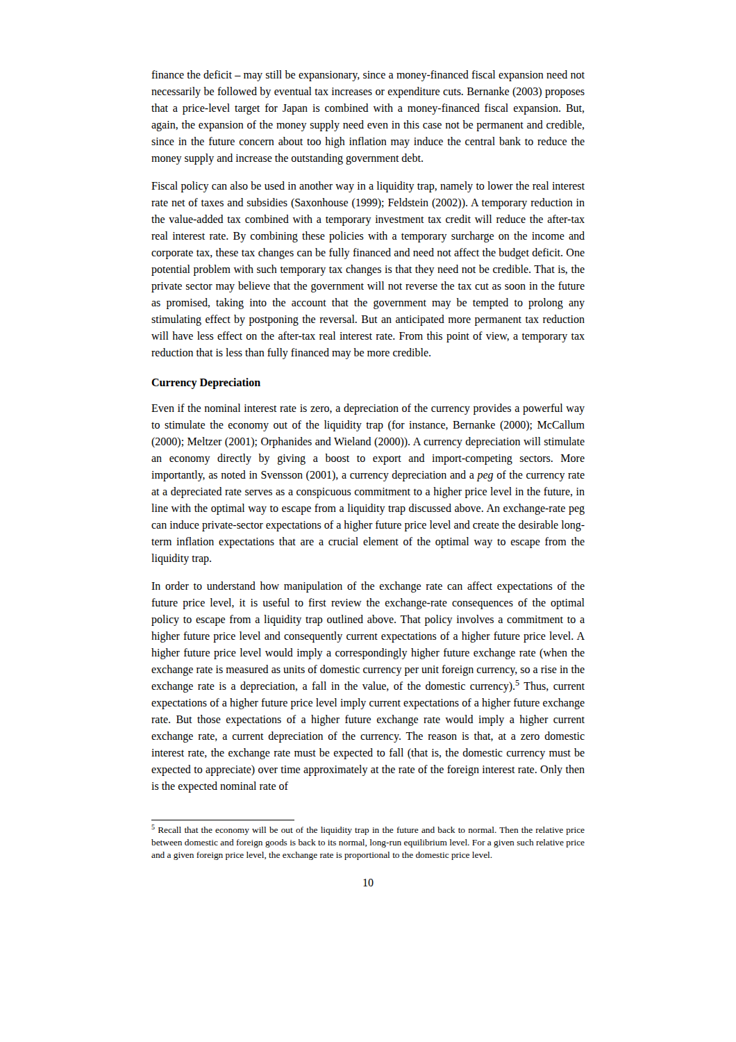finance the deficit – may still be expansionary, since a money-financed fiscal expansion need not necessarily be followed by eventual tax increases or expenditure cuts. Bernanke (2003) proposes that a price-level target for Japan is combined with a money-financed fiscal expansion. But, again, the expansion of the money supply need even in this case not be permanent and credible, since in the future concern about too high inflation may induce the central bank to reduce the money supply and increase the outstanding government debt.
Fiscal policy can also be used in another way in a liquidity trap, namely to lower the real interest rate net of taxes and subsidies (Saxonhouse (1999); Feldstein (2002)). A temporary reduction in the value-added tax combined with a temporary investment tax credit will reduce the after-tax real interest rate. By combining these policies with a temporary surcharge on the income and corporate tax, these tax changes can be fully financed and need not affect the budget deficit. One potential problem with such temporary tax changes is that they need not be credible. That is, the private sector may believe that the government will not reverse the tax cut as soon in the future as promised, taking into the account that the government may be tempted to prolong any stimulating effect by postponing the reversal. But an anticipated more permanent tax reduction will have less effect on the after-tax real interest rate. From this point of view, a temporary tax reduction that is less than fully financed may be more credible.
Currency Depreciation
Even if the nominal interest rate is zero, a depreciation of the currency provides a powerful way to stimulate the economy out of the liquidity trap (for instance, Bernanke (2000); McCallum (2000); Meltzer (2001); Orphanides and Wieland (2000)). A currency depreciation will stimulate an economy directly by giving a boost to export and import-competing sectors. More importantly, as noted in Svensson (2001), a currency depreciation and a peg of the currency rate at a depreciated rate serves as a conspicuous commitment to a higher price level in the future, in line with the optimal way to escape from a liquidity trap discussed above. An exchange-rate peg can induce private-sector expectations of a higher future price level and create the desirable long-term inflation expectations that are a crucial element of the optimal way to escape from the liquidity trap.
In order to understand how manipulation of the exchange rate can affect expectations of the future price level, it is useful to first review the exchange-rate consequences of the optimal policy to escape from a liquidity trap outlined above. That policy involves a commitment to a higher future price level and consequently current expectations of a higher future price level. A higher future price level would imply a correspondingly higher future exchange rate (when the exchange rate is measured as units of domestic currency per unit foreign currency, so a rise in the exchange rate is a depreciation, a fall in the value, of the domestic currency).5 Thus, current expectations of a higher future price level imply current expectations of a higher future exchange rate. But those expectations of a higher future exchange rate would imply a higher current exchange rate, a current depreciation of the currency. The reason is that, at a zero domestic interest rate, the exchange rate must be expected to fall (that is, the domestic currency must be expected to appreciate) over time approximately at the rate of the foreign interest rate. Only then is the expected nominal rate of
5 Recall that the economy will be out of the liquidity trap in the future and back to normal. Then the relative price between domestic and foreign goods is back to its normal, long-run equilibrium level. For a given such relative price and a given foreign price level, the exchange rate is proportional to the domestic price level.
10